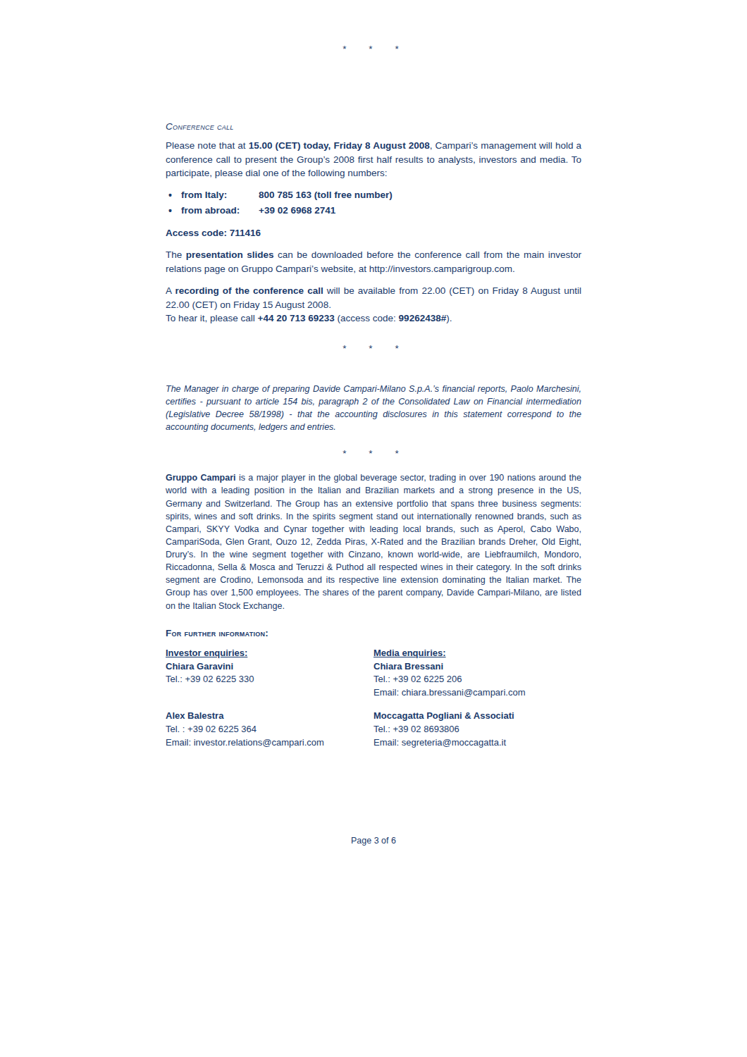* * *
Conference call
Please note that at 15.00 (CET) today, Friday 8 August 2008, Campari’s management will hold a conference call to present the Group’s 2008 first half results to analysts, investors and media. To participate, please dial one of the following numbers:
from Italy: 800 785 163 (toll free number)
from abroad:+39 02 6968 2741
Access code: 711416
The presentation slides can be downloaded before the conference call from the main investor relations page on Gruppo Campari’s website, at http://investors.camparigroup.com.
A recording of the conference call will be available from 22.00 (CET) on Friday 8 August until 22.00 (CET) on Friday 15 August 2008.
To hear it, please call +44 20 713 69233 (access code: 99262438#).
* * *
The Manager in charge of preparing Davide Campari-Milano S.p.A.’s financial reports, Paolo Marchesini, certifies - pursuant to article 154 bis, paragraph 2 of the Consolidated Law on Financial intermediation (Legislative Decree 58/1998) - that the accounting disclosures in this statement correspond to the accounting documents, ledgers and entries.
* * *
Gruppo Campari is a major player in the global beverage sector, trading in over 190 nations around the world with a leading position in the Italian and Brazilian markets and a strong presence in the US, Germany and Switzerland. The Group has an extensive portfolio that spans three business segments: spirits, wines and soft drinks. In the spirits segment stand out internationally renowned brands, such as Campari, SKYY Vodka and Cynar together with leading local brands, such as Aperol, Cabo Wabo, CampariSoda, Glen Grant, Ouzo 12, Zedda Piras, X-Rated and the Brazilian brands Dreher, Old Eight, Drury’s. In the wine segment together with Cinzano, known world-wide, are Liebfraumilch, Mondoro, Riccadonna, Sella & Mosca and Teruzzi & Puthod all respected wines in their category. In the soft drinks segment are Crodino, Lemonsoda and its respective line extension dominating the Italian market. The Group has over 1,500 employees. The shares of the parent company, Davide Campari-Milano, are listed on the Italian Stock Exchange.
For further information:
| Investor enquiries: Chiara Garavini Tel.: +39 02 6225 330 | Media enquiries: Chiara Bressani Tel.: +39 02 6225 206 Email: chiara.bressani@campari.com |
| Alex Balestra Tel. : +39 02 6225 364 Email: investor.relations@campari.com | Moccagatta Pogliani & Associati Tel.: +39 02 8693806 Email: segreteria@moccagatta.it |
Page 3 of 6